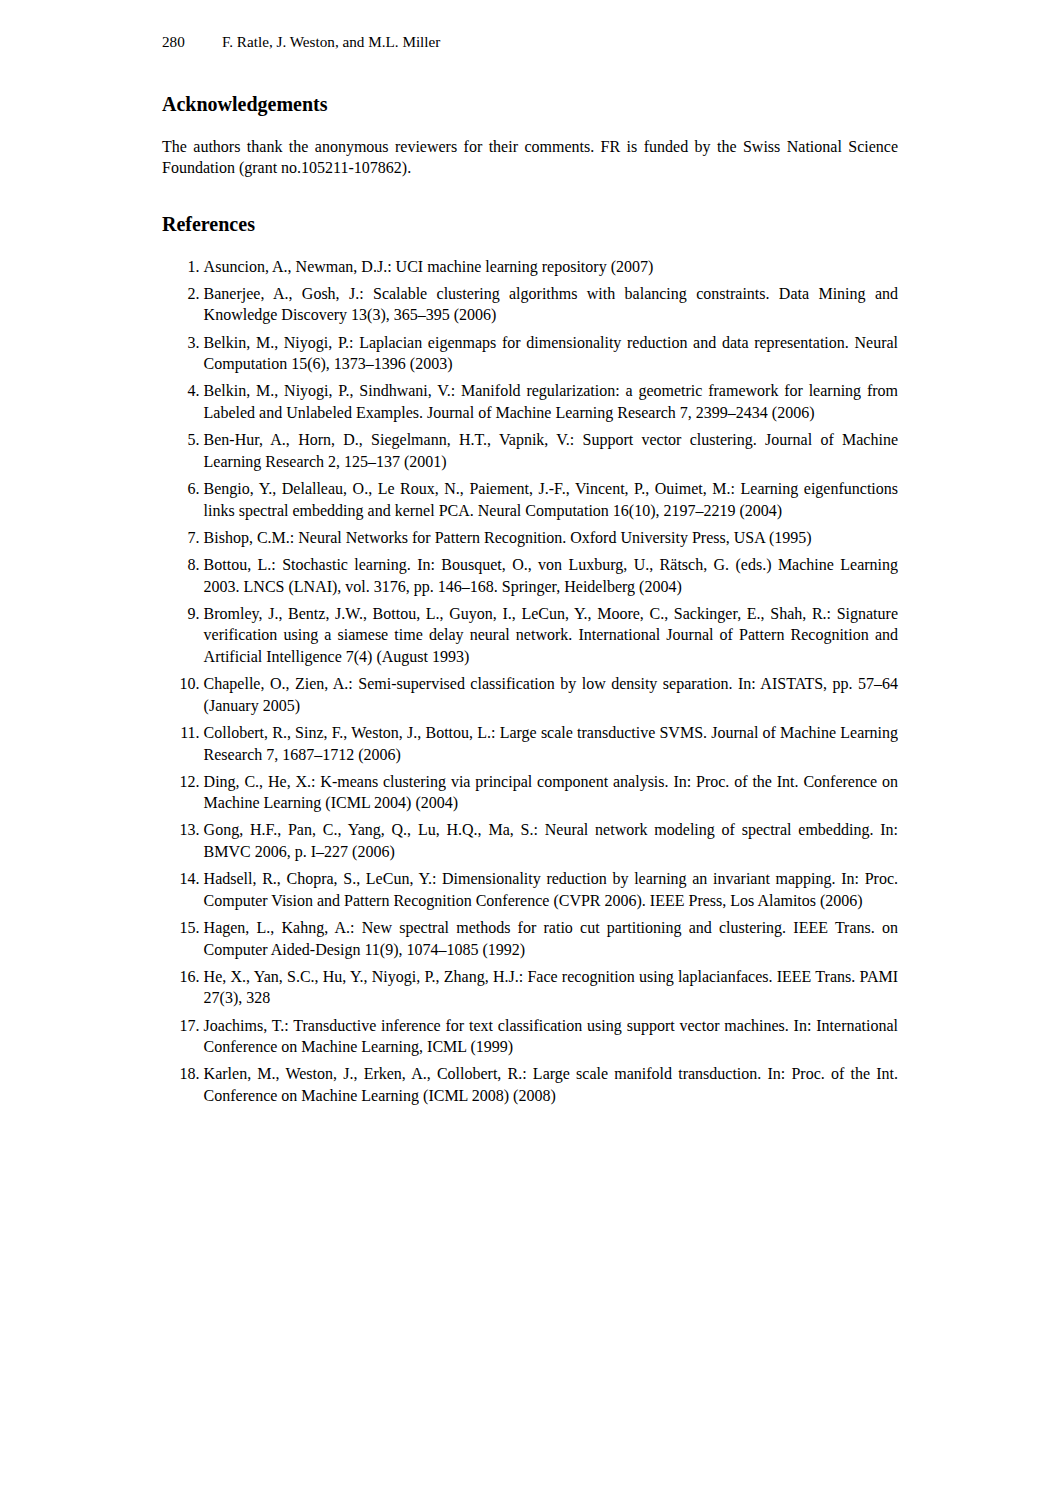280 F. Ratle, J. Weston, and M.L. Miller
Acknowledgements
The authors thank the anonymous reviewers for their comments. FR is funded by the Swiss National Science Foundation (grant no.105211-107862).
References
Asuncion, A., Newman, D.J.: UCI machine learning repository (2007)
Banerjee, A., Gosh, J.: Scalable clustering algorithms with balancing constraints. Data Mining and Knowledge Discovery 13(3), 365–395 (2006)
Belkin, M., Niyogi, P.: Laplacian eigenmaps for dimensionality reduction and data representation. Neural Computation 15(6), 1373–1396 (2003)
Belkin, M., Niyogi, P., Sindhwani, V.: Manifold regularization: a geometric framework for learning from Labeled and Unlabeled Examples. Journal of Machine Learning Research 7, 2399–2434 (2006)
Ben-Hur, A., Horn, D., Siegelmann, H.T., Vapnik, V.: Support vector clustering. Journal of Machine Learning Research 2, 125–137 (2001)
Bengio, Y., Delalleau, O., Le Roux, N., Paiement, J.-F., Vincent, P., Ouimet, M.: Learning eigenfunctions links spectral embedding and kernel PCA. Neural Computation 16(10), 2197–2219 (2004)
Bishop, C.M.: Neural Networks for Pattern Recognition. Oxford University Press, USA (1995)
Bottou, L.: Stochastic learning. In: Bousquet, O., von Luxburg, U., Rätsch, G. (eds.) Machine Learning 2003. LNCS (LNAI), vol. 3176, pp. 146–168. Springer, Heidelberg (2004)
Bromley, J., Bentz, J.W., Bottou, L., Guyon, I., LeCun, Y., Moore, C., Sackinger, E., Shah, R.: Signature verification using a siamese time delay neural network. International Journal of Pattern Recognition and Artificial Intelligence 7(4) (August 1993)
Chapelle, O., Zien, A.: Semi-supervised classification by low density separation. In: AISTATS, pp. 57–64 (January 2005)
Collobert, R., Sinz, F., Weston, J., Bottou, L.: Large scale transductive SVMS. Journal of Machine Learning Research 7, 1687–1712 (2006)
Ding, C., He, X.: K-means clustering via principal component analysis. In: Proc. of the Int. Conference on Machine Learning (ICML 2004) (2004)
Gong, H.F., Pan, C., Yang, Q., Lu, H.Q., Ma, S.: Neural network modeling of spectral embedding. In: BMVC 2006, p. I–227 (2006)
Hadsell, R., Chopra, S., LeCun, Y.: Dimensionality reduction by learning an invariant mapping. In: Proc. Computer Vision and Pattern Recognition Conference (CVPR 2006). IEEE Press, Los Alamitos (2006)
Hagen, L., Kahng, A.: New spectral methods for ratio cut partitioning and clustering. IEEE Trans. on Computer Aided-Design 11(9), 1074–1085 (1992)
He, X., Yan, S.C., Hu, Y., Niyogi, P., Zhang, H.J.: Face recognition using laplacianfaces. IEEE Trans. PAMI 27(3), 328
Joachims, T.: Transductive inference for text classification using support vector machines. In: International Conference on Machine Learning, ICML (1999)
Karlen, M., Weston, J., Erken, A., Collobert, R.: Large scale manifold transduction. In: Proc. of the Int. Conference on Machine Learning (ICML 2008) (2008)